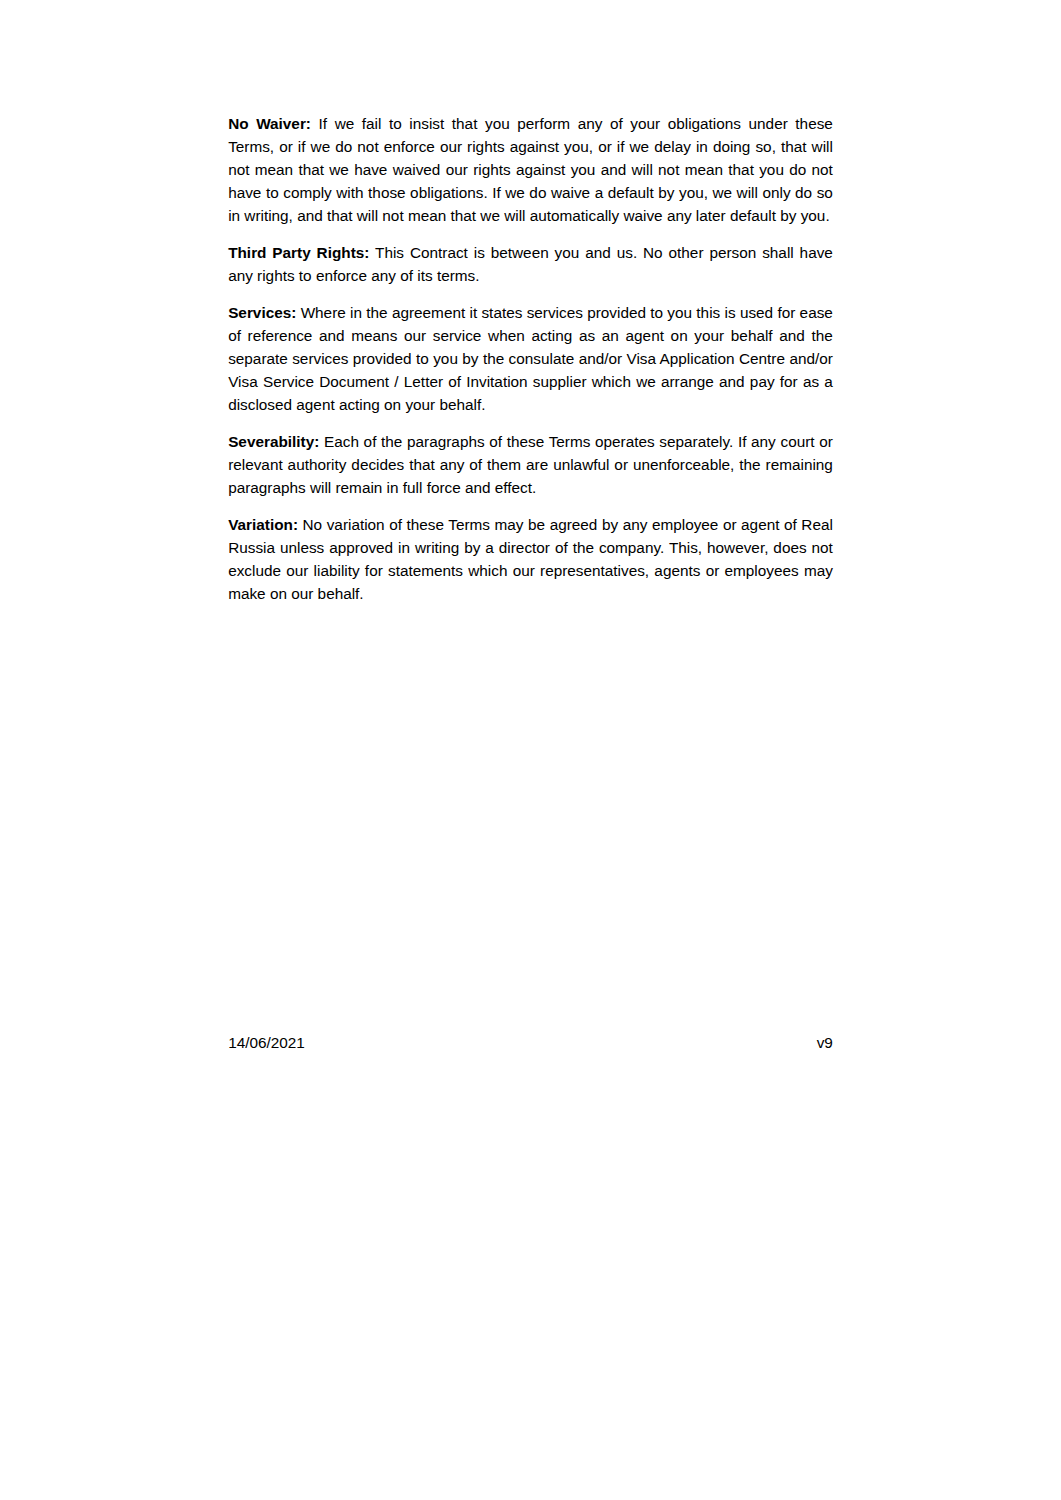No Waiver: If we fail to insist that you perform any of your obligations under these Terms, or if we do not enforce our rights against you, or if we delay in doing so, that will not mean that we have waived our rights against you and will not mean that you do not have to comply with those obligations. If we do waive a default by you, we will only do so in writing, and that will not mean that we will automatically waive any later default by you.
Third Party Rights: This Contract is between you and us. No other person shall have any rights to enforce any of its terms.
Services: Where in the agreement it states services provided to you this is used for ease of reference and means our service when acting as an agent on your behalf and the separate services provided to you by the consulate and/or Visa Application Centre and/or Visa Service Document / Letter of Invitation supplier which we arrange and pay for as a disclosed agent acting on your behalf.
Severability: Each of the paragraphs of these Terms operates separately. If any court or relevant authority decides that any of them are unlawful or unenforceable, the remaining paragraphs will remain in full force and effect.
Variation: No variation of these Terms may be agreed by any employee or agent of Real Russia unless approved in writing by a director of the company. This, however, does not exclude our liability for statements which our representatives, agents or employees may make on our behalf.
14/06/2021
v9